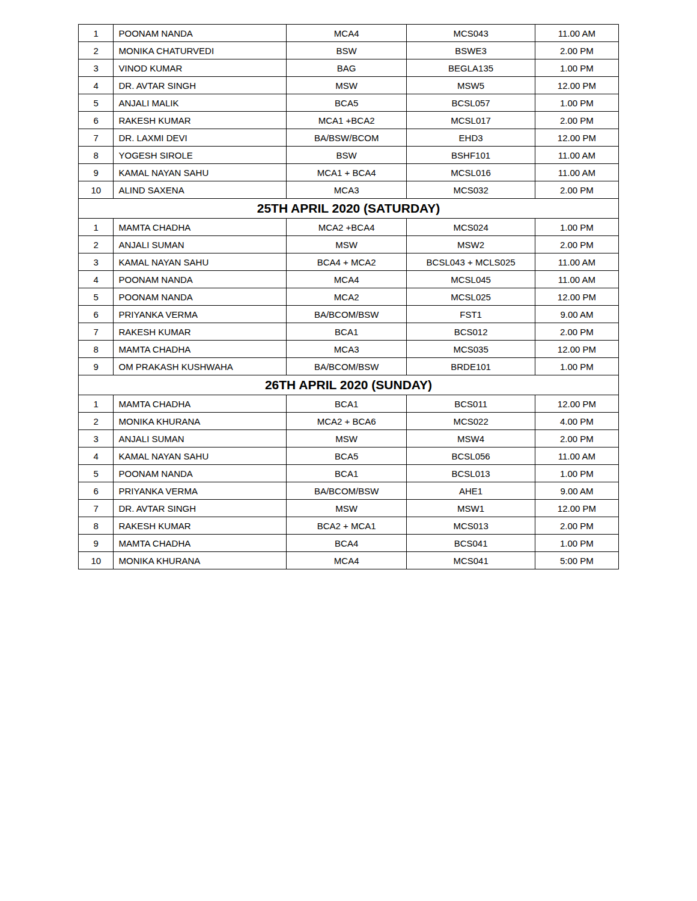| 1 | POONAM NANDA | MCA4 | MCS043 | 11.00 AM |
| 2 | MONIKA CHATURVEDI | BSW | BSWE3 | 2.00 PM |
| 3 | VINOD KUMAR | BAG | BEGLA135 | 1.00 PM |
| 4 | DR. AVTAR SINGH | MSW | MSW5 | 12.00 PM |
| 5 | ANJALI MALIK | BCA5 | BCSL057 | 1.00 PM |
| 6 | RAKESH KUMAR | MCA1 +BCA2 | MCSL017 | 2.00 PM |
| 7 | DR. LAXMI DEVI | BA/BSW/BCOM | EHD3 | 12.00 PM |
| 8 | YOGESH SIROLE | BSW | BSHF101 | 11.00 AM |
| 9 | KAMAL NAYAN SAHU | MCA1 + BCA4 | MCSL016 | 11.00 AM |
| 10 | ALIND SAXENA | MCA3 | MCS032 | 2.00 PM |
| 25TH APRIL 2020 (SATURDAY) |
| 1 | MAMTA CHADHA | MCA2 +BCA4 | MCS024 | 1.00 PM |
| 2 | ANJALI SUMAN | MSW | MSW2 | 2.00 PM |
| 3 | KAMAL NAYAN SAHU | BCA4 + MCA2 | BCSL043 + MCLS025 | 11.00 AM |
| 4 | POONAM NANDA | MCA4 | MCSL045 | 11.00 AM |
| 5 | POONAM NANDA | MCA2 | MCSL025 | 12.00 PM |
| 6 | PRIYANKA VERMA | BA/BCOM/BSW | FST1 | 9.00 AM |
| 7 | RAKESH KUMAR | BCA1 | BCS012 | 2.00 PM |
| 8 | MAMTA CHADHA | MCA3 | MCS035 | 12.00 PM |
| 9 | OM PRAKASH KUSHWAHA | BA/BCOM/BSW | BRDE101 | 1.00 PM |
| 26TH APRIL 2020 (SUNDAY) |
| 1 | MAMTA CHADHA | BCA1 | BCS011 | 12.00 PM |
| 2 | MONIKA KHURANA | MCA2 + BCA6 | MCS022 | 4.00 PM |
| 3 | ANJALI SUMAN | MSW | MSW4 | 2.00 PM |
| 4 | KAMAL NAYAN SAHU | BCA5 | BCSL056 | 11.00 AM |
| 5 | POONAM NANDA | BCA1 | BCSL013 | 1.00 PM |
| 6 | PRIYANKA VERMA | BA/BCOM/BSW | AHE1 | 9.00 AM |
| 7 | DR. AVTAR SINGH | MSW | MSW1 | 12.00 PM |
| 8 | RAKESH KUMAR | BCA2 + MCA1 | MCS013 | 2.00 PM |
| 9 | MAMTA CHADHA | BCA4 | BCS041 | 1.00 PM |
| 10 | MONIKA KHURANA | MCA4 | MCS041 | 5:00 PM |